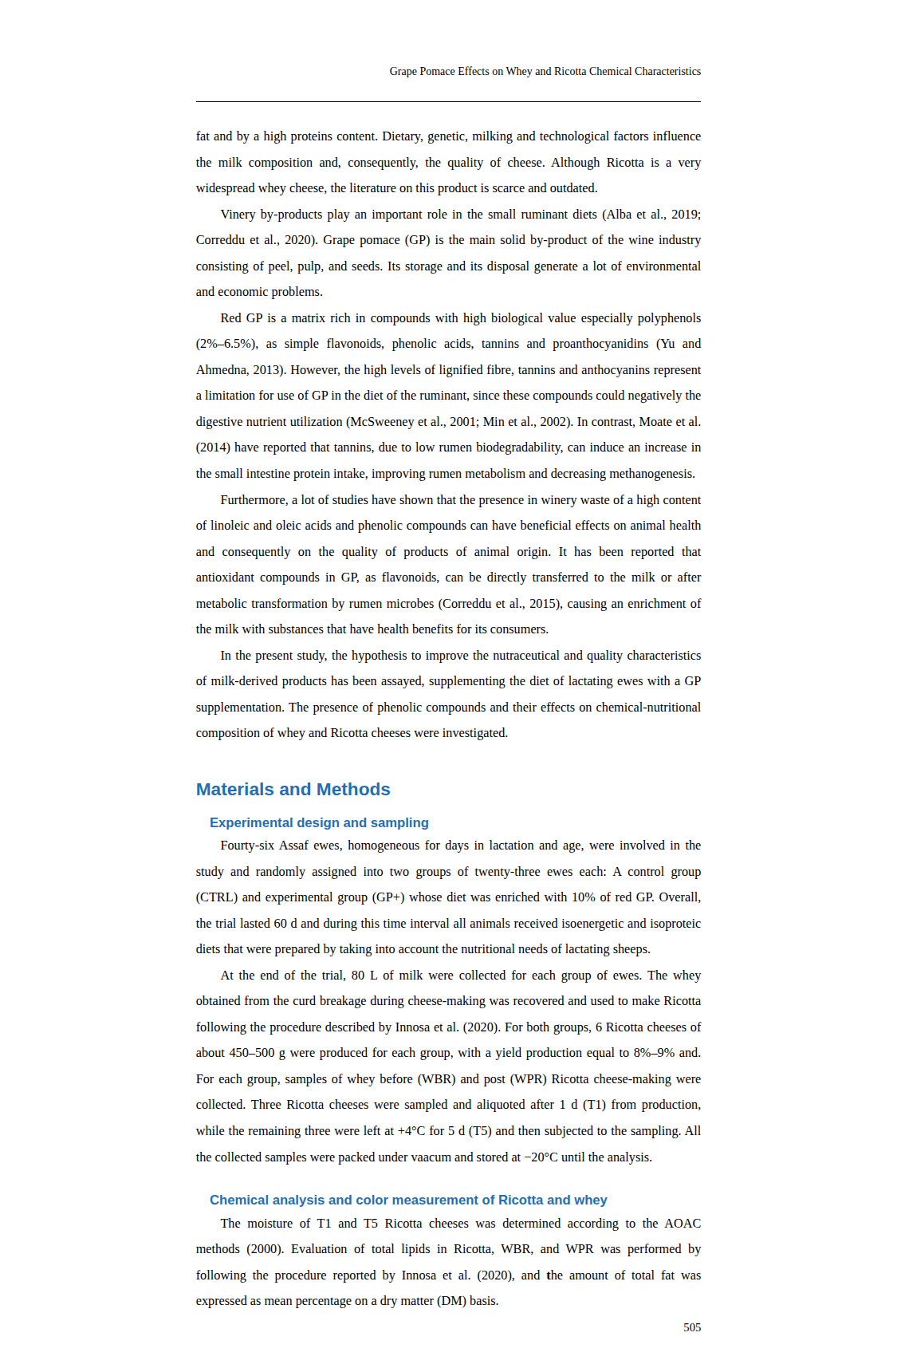Grape Pomace Effects on Whey and Ricotta Chemical Characteristics
fat and by a high proteins content. Dietary, genetic, milking and technological factors influence the milk composition and, consequently, the quality of cheese. Although Ricotta is a very widespread whey cheese, the literature on this product is scarce and outdated.
Vinery by-products play an important role in the small ruminant diets (Alba et al., 2019; Correddu et al., 2020). Grape pomace (GP) is the main solid by-product of the wine industry consisting of peel, pulp, and seeds. Its storage and its disposal generate a lot of environmental and economic problems.
Red GP is a matrix rich in compounds with high biological value especially polyphenols (2%–6.5%), as simple flavonoids, phenolic acids, tannins and proanthocyanidins (Yu and Ahmedna, 2013). However, the high levels of lignified fibre, tannins and anthocyanins represent a limitation for use of GP in the diet of the ruminant, since these compounds could negatively the digestive nutrient utilization (McSweeney et al., 2001; Min et al., 2002). In contrast, Moate et al. (2014) have reported that tannins, due to low rumen biodegradability, can induce an increase in the small intestine protein intake, improving rumen metabolism and decreasing methanogenesis.
Furthermore, a lot of studies have shown that the presence in winery waste of a high content of linoleic and oleic acids and phenolic compounds can have beneficial effects on animal health and consequently on the quality of products of animal origin. It has been reported that antioxidant compounds in GP, as flavonoids, can be directly transferred to the milk or after metabolic transformation by rumen microbes (Correddu et al., 2015), causing an enrichment of the milk with substances that have health benefits for its consumers.
In the present study, the hypothesis to improve the nutraceutical and quality characteristics of milk-derived products has been assayed, supplementing the diet of lactating ewes with a GP supplementation. The presence of phenolic compounds and their effects on chemical-nutritional composition of whey and Ricotta cheeses were investigated.
Materials and Methods
Experimental design and sampling
Fourty-six Assaf ewes, homogeneous for days in lactation and age, were involved in the study and randomly assigned into two groups of twenty-three ewes each: A control group (CTRL) and experimental group (GP+) whose diet was enriched with 10% of red GP. Overall, the trial lasted 60 d and during this time interval all animals received isoenergetic and isoproteic diets that were prepared by taking into account the nutritional needs of lactating sheeps.
At the end of the trial, 80 L of milk were collected for each group of ewes. The whey obtained from the curd breakage during cheese-making was recovered and used to make Ricotta following the procedure described by Innosa et al. (2020). For both groups, 6 Ricotta cheeses of about 450–500 g were produced for each group, with a yield production equal to 8%–9% and. For each group, samples of whey before (WBR) and post (WPR) Ricotta cheese-making were collected. Three Ricotta cheeses were sampled and aliquoted after 1 d (T1) from production, while the remaining three were left at +4°C for 5 d (T5) and then subjected to the sampling. All the collected samples were packed under vaacum and stored at −20°C until the analysis.
Chemical analysis and color measurement of Ricotta and whey
The moisture of T1 and T5 Ricotta cheeses was determined according to the AOAC methods (2000). Evaluation of total lipids in Ricotta, WBR, and WPR was performed by following the procedure reported by Innosa et al. (2020), and the amount of total fat was expressed as mean percentage on a dry matter (DM) basis.
505